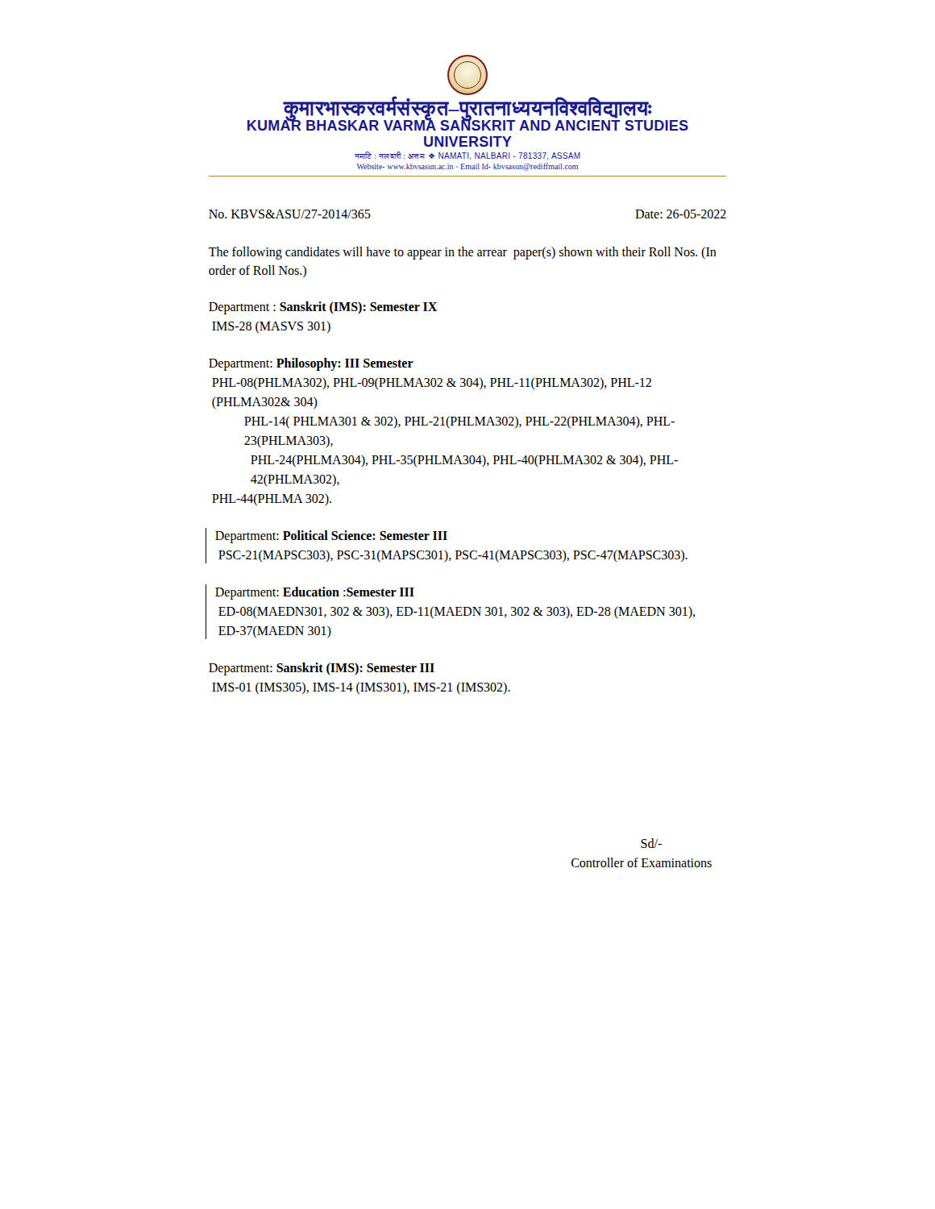कुमारभास्करवर्मसंस्कृत–पुरातनाध्ययनविश्वविद्यालयः
KUMAR BHASKAR VARMA SANSKRIT AND ANCIENT STUDIES UNIVERSITY
नमाटि : नलबारी : असमः ❖ NAMATI, NALBARI - 781337, ASSAM
Website- www.kbvsasun.ac.in ◦ Email Id- kbvsasun@rediffmail.com
No. KBVS&ASU/27-2014/365 Date: 26-05-2022
The following candidates will have to appear in the arrear paper(s) shown with their Roll Nos. (In order of Roll Nos.)
Department : Sanskrit (IMS): Semester IX
IMS-28 (MASVS 301)
Department: Philosophy: III Semester
PHL-08(PHLMA302), PHL-09(PHLMA302 & 304), PHL-11(PHLMA302), PHL-12 (PHLMA302& 304) PHL-14( PHLMA301 & 302), PHL-21(PHLMA302), PHL-22(PHLMA304), PHL-23(PHLMA303), PHL-24(PHLMA304), PHL-35(PHLMA304), PHL-40(PHLMA302 & 304), PHL-42(PHLMA302), PHL-44(PHLMA 302).
Department: Political Science: Semester III
PSC-21(MAPSC303), PSC-31(MAPSC301), PSC-41(MAPSC303), PSC-47(MAPSC303).
Department: Education :Semester III
ED-08(MAEDN301, 302 & 303), ED-11(MAEDN 301, 302 & 303), ED-28 (MAEDN 301),
ED-37(MAEDN 301)
Department: Sanskrit (IMS): Semester III
IMS-01 (IMS305), IMS-14 (IMS301), IMS-21 (IMS302).
Sd/- Controller of Examinations